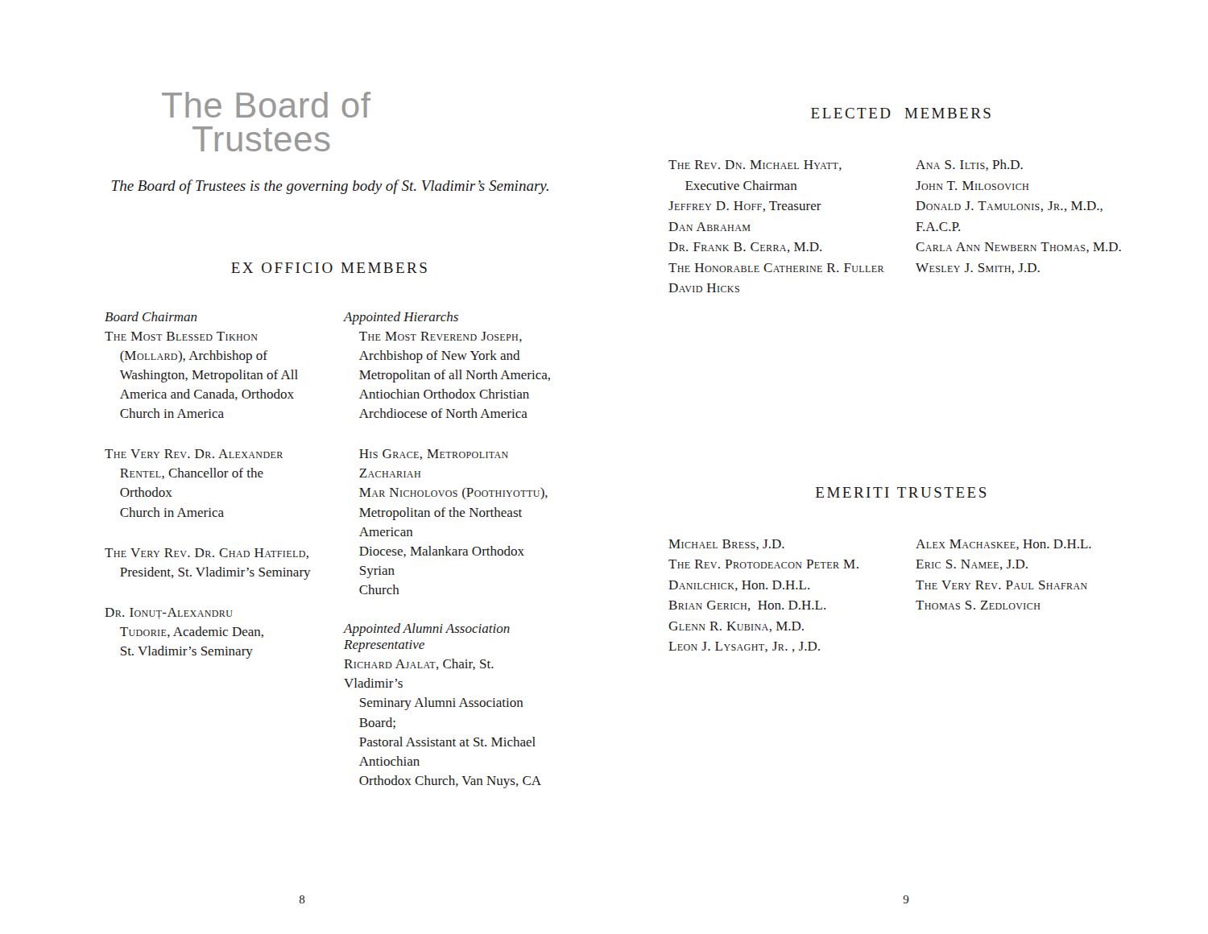The Board of Trustees
The Board of Trustees is the governing body of St. Vladimir’s Seminary.
Ex Officio Members
Board Chairman
The Most Blessed Tikhon (Mollard), Archbishop of Washington, Metropolitan of All America and Canada, Orthodox Church in America
The Very Rev. Dr. Alexander Rentel, Chancellor of the Orthodox Church in America
The Very Rev. Dr. Chad Hatfield, President, St. Vladimir’s Seminary
Dr. Ionuț-Alexandru Tudorie, Academic Dean, St. Vladimir’s Seminary
Appointed Hierarchs
The Most Reverend Joseph, Archbishop of New York and Metropolitan of all North America, Antiochian Orthodox Christian Archdiocese of North America
His Grace, Metropolitan Zachariah Mar Nicholovos (Poothiyottu), Metropolitan of the Northeast American Diocese, Malankara Orthodox Syrian Church
Appointed Alumni Association Representative
Richard Ajalat, Chair, St. Vladimir’s Seminary Alumni Association Board; Pastoral Assistant at St. Michael Antiochian Orthodox Church, Van Nuys, CA
8
Elected Members
The Rev. Dn. Michael Hyatt,
Executive Chairman
Jeffrey D. Hoff, Treasurer
Dan Abraham
Dr. Frank B. Cerra, M.D.
The Honorable Catherine R. Fuller
David Hicks
Ana S. Iltis, Ph.D.
John T. Milosovich
Donald J. Tamulonis, Jr., M.D., F.A.C.P.
Carla Ann Newbern Thomas, M.D.
Wesley J. Smith, J.D.
Emeriti Trustees
Michael Bress, J.D.
The Rev. Protodeacon Peter M.
Danilchick, Hon. D.H.L.
Brian Gerich, Hon. D.H.L.
Glenn R. Kubina, M.D.
Leon J. Lysaght, Jr. , J.D.
Alex Machaskee, Hon. D.H.L.
Eric S. Namee, J.D.
The Very Rev. Paul Shafran
Thomas S. Zedlovich
9